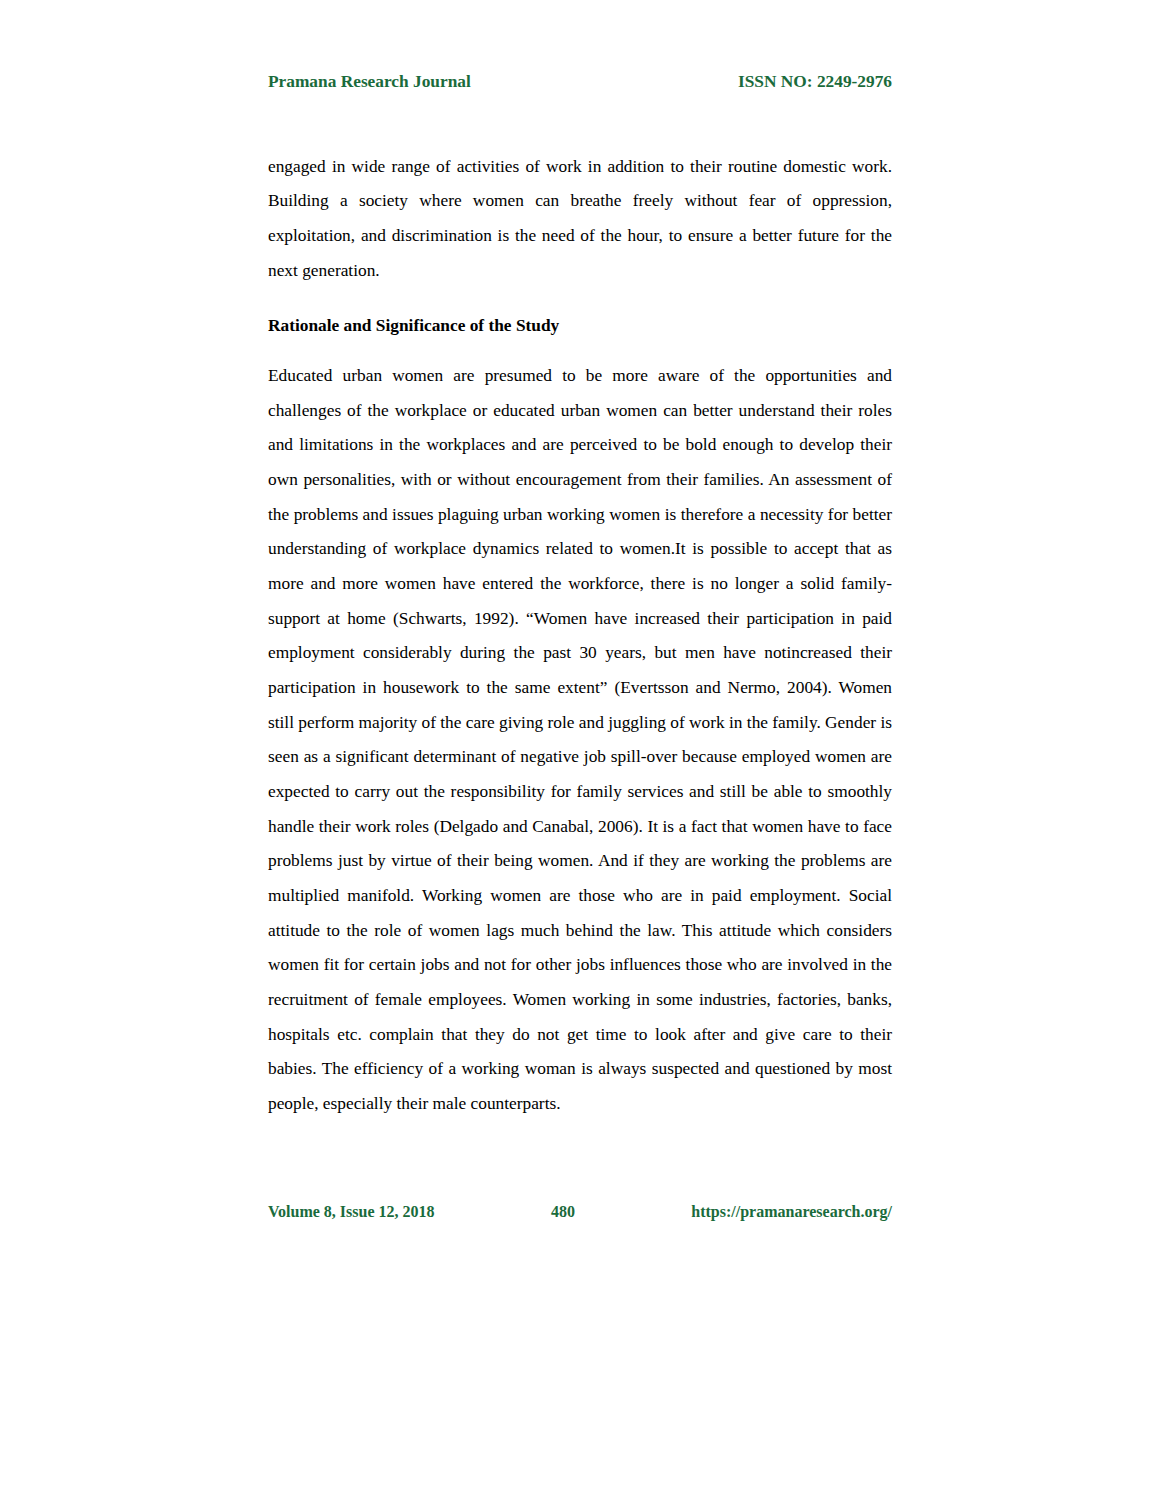Pramana Research Journal ISSN NO: 2249-2976
engaged in wide range of activities of work in addition to their routine domestic work. Building a society where women can breathe freely without fear of oppression, exploitation, and discrimination is the need of the hour, to ensure a better future for the next generation.
Rationale and Significance of the Study
Educated urban women are presumed to be more aware of the opportunities and challenges of the workplace or educated urban women can better understand their roles and limitations in the workplaces and are perceived to be bold enough to develop their own personalities, with or without encouragement from their families. An assessment of the problems and issues plaguing urban working women is therefore a necessity for better understanding of workplace dynamics related to women.It is possible to accept that as more and more women have entered the workforce, there is no longer a solid family-support at home (Schwarts, 1992). “Women have increased their participation in paid employment considerably during the past 30 years, but men have notincreased their participation in housework to the same extent” (Evertsson and Nermo, 2004). Women still perform majority of the care giving role and juggling of work in the family. Gender is seen as a significant determinant of negative job spill-over because employed women are expected to carry out the responsibility for family services and still be able to smoothly handle their work roles (Delgado and Canabal, 2006). It is a fact that women have to face problems just by virtue of their being women. And if they are working the problems are multiplied manifold. Working women are those who are in paid employment. Social attitude to the role of women lags much behind the law. This attitude which considers women fit for certain jobs and not for other jobs influences those who are involved in the recruitment of female employees. Women working in some industries, factories, banks, hospitals etc. complain that they do not get time to look after and give care to their babies. The efficiency of a working woman is always suspected and questioned by most people, especially their male counterparts.
Volume 8, Issue 12, 2018 480 https://pramanaresearch.org/